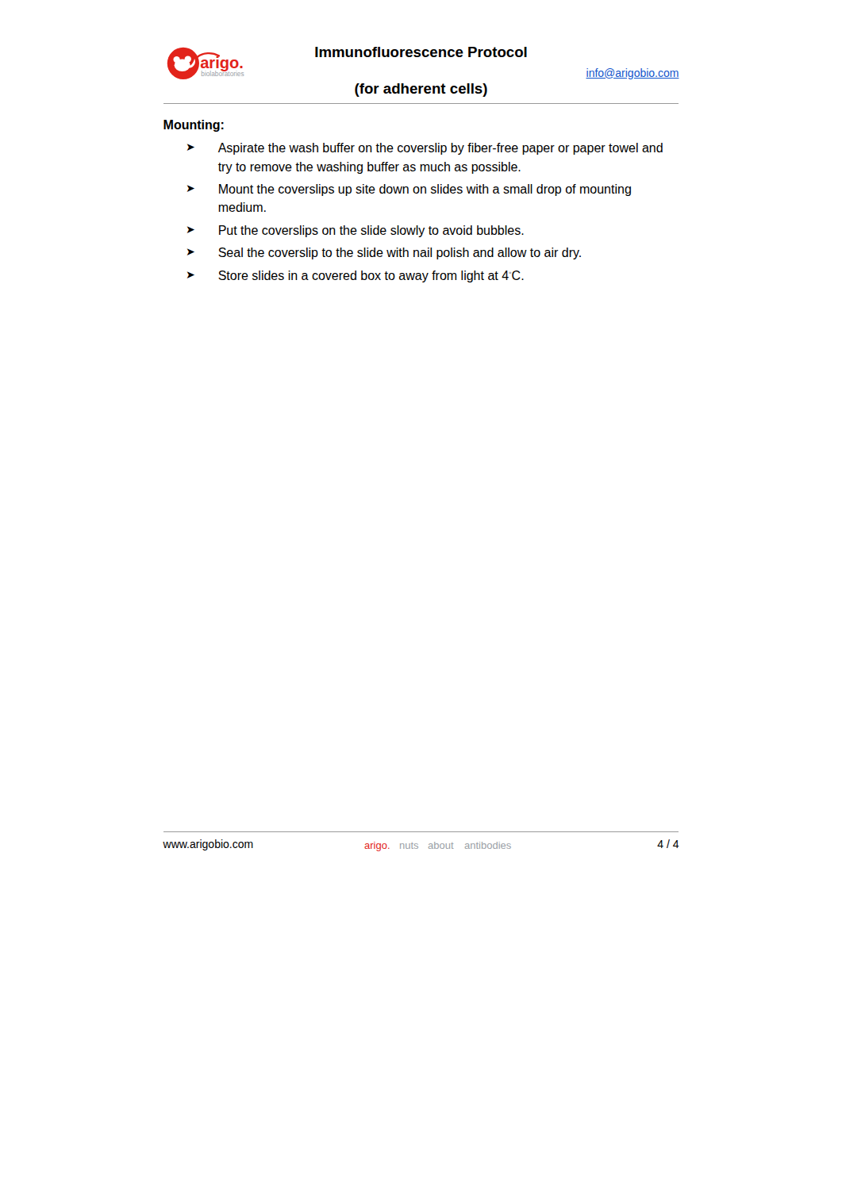arigo. biolaboratories
Immunofluorescence Protocol (for adherent cells)
info@arigobio.com
Mounting:
Aspirate the wash buffer on the coverslip by fiber-free paper or paper towel and try to remove the washing buffer as much as possible.
Mount the coverslips up site down on slides with a small drop of mounting medium.
Put the coverslips on the slide slowly to avoid bubbles.
Seal the coverslip to the slide with nail polish and allow to air dry.
Store slides in a covered box to away from light at 4◦C.
www.arigobio.com
arigo. nuts about antibodies
4 / 4